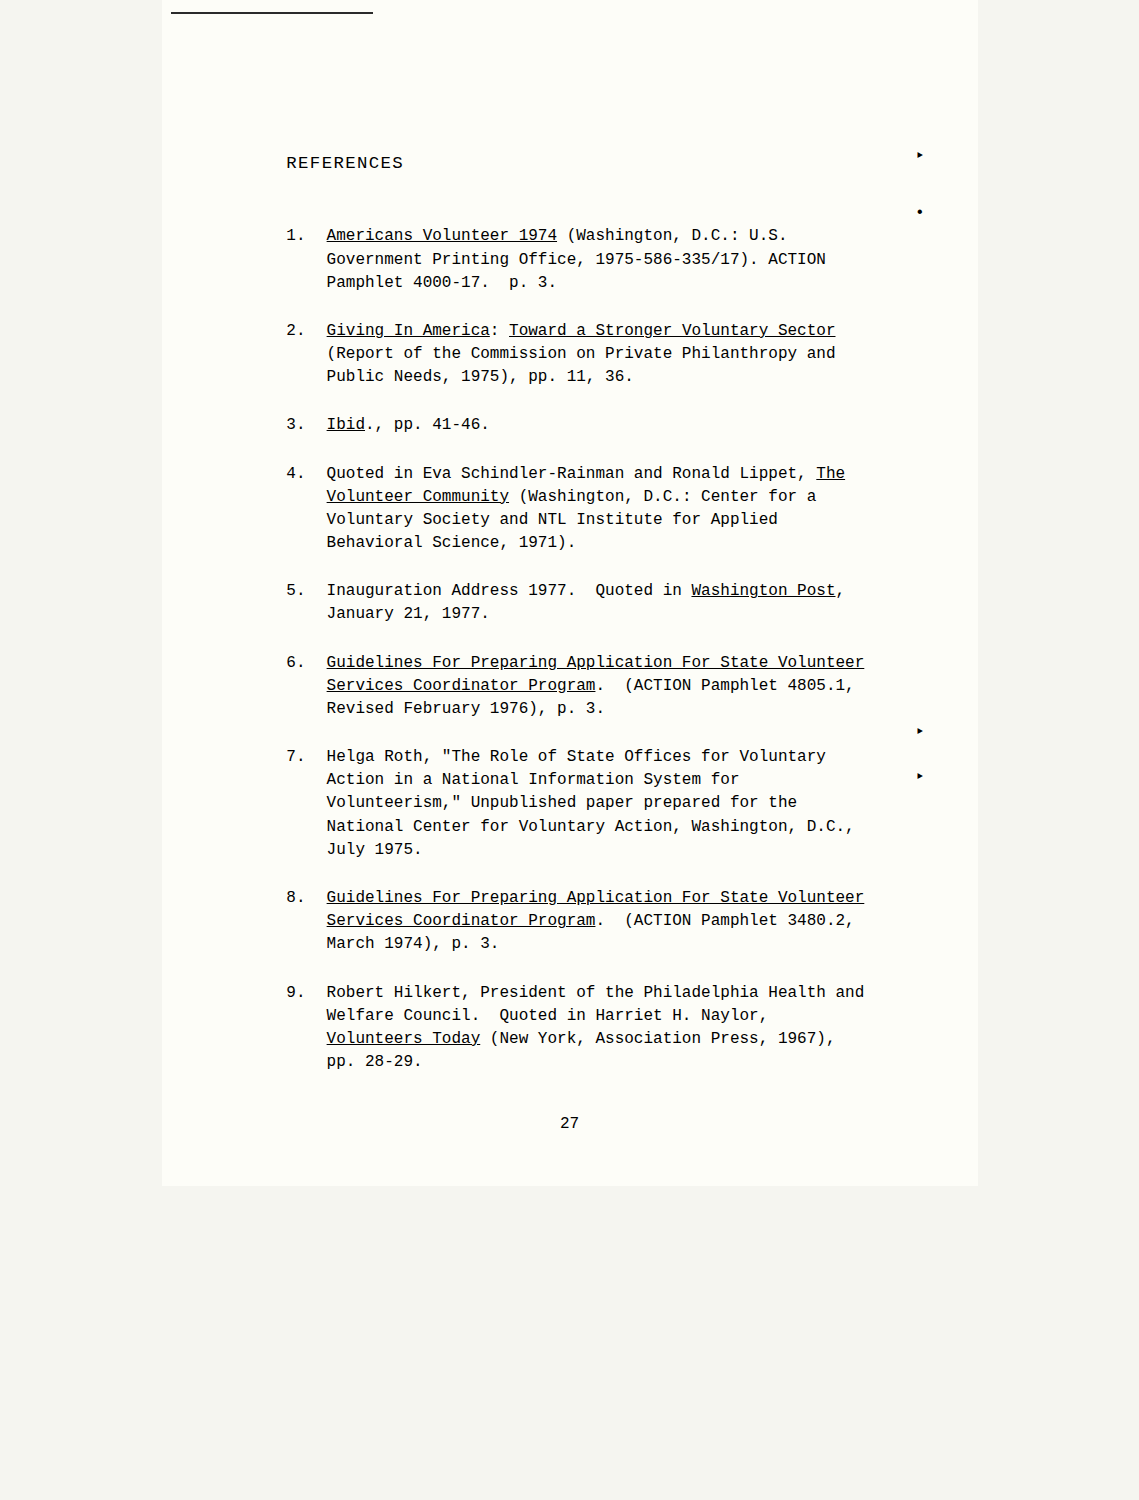‣ •
‣ ‣
REFERENCES
1. Americans Volunteer 1974 (Washington, D.C.: U.S. Government Printing Office, 1975-586-335/17). ACTION Pamphlet 4000-17. p. 3.
2. Giving In America: Toward a Stronger Voluntary Sector (Report of the Commission on Private Philanthropy and Public Needs, 1975), pp. 11, 36.
3. Ibid., pp. 41-46.
4. Quoted in Eva Schindler-Rainman and Ronald Lippet, The Volunteer Community (Washington, D.C.: Center for a Voluntary Society and NTL Institute for Applied Behavioral Science, 1971).
5. Inauguration Address 1977. Quoted in Washington Post, January 21, 1977.
6. Guidelines For Preparing Application For State Volunteer Services Coordinator Program. (ACTION Pamphlet 4805.1, Revised February 1976), p. 3.
7. Helga Roth, "The Role of State Offices for Voluntary Action in a National Information System for Volunteerism," Unpublished paper prepared for the National Center for Voluntary Action, Washington, D.C., July 1975.
8. Guidelines For Preparing Application For State Volunteer Services Coordinator Program. (ACTION Pamphlet 3480.2, March 1974), p. 3.
9. Robert Hilkert, President of the Philadelphia Health and Welfare Council. Quoted in Harriet H. Naylor, Volunteers Today (New York, Association Press, 1967), pp. 28-29.
27